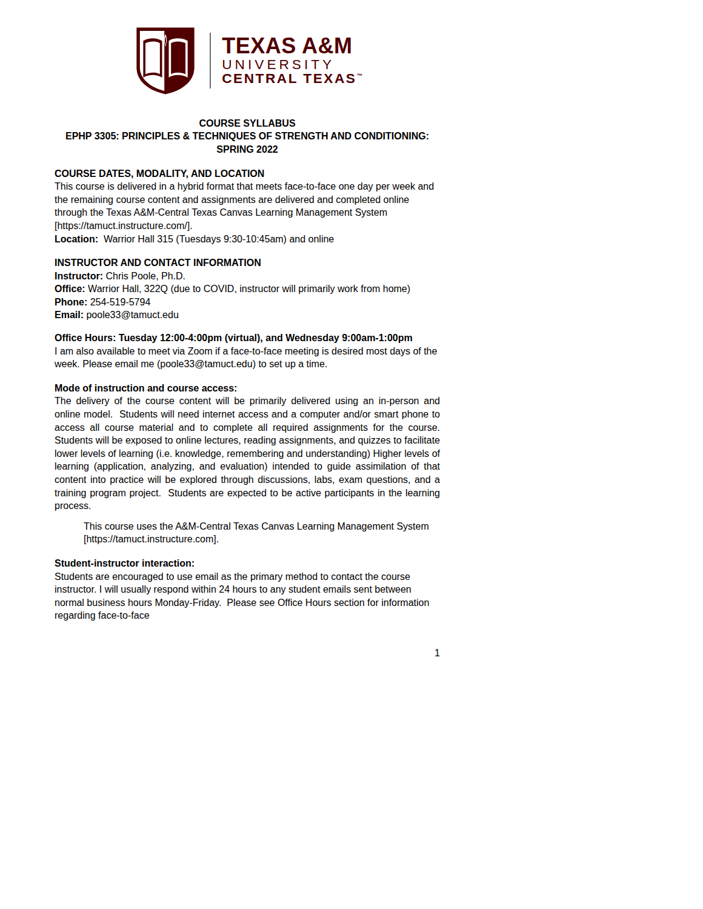TEXAS A&M
UNIVERSITY
CENTRAL TEXAS™
COURSE SYLLABUS
EPHP 3305: PRINCIPLES & TECHNIQUES OF STRENGTH AND CONDITIONING: SPRING 2022
COURSE DATES, MODALITY, AND LOCATION
This course is delivered in a hybrid format that meets face-to-face one day per week and the remaining course content and assignments are delivered and completed online through the Texas A&M-Central Texas Canvas Learning Management System [https://tamuct.instructure.com/].
Location: Warrior Hall 315 (Tuesdays 9:30-10:45am) and online
INSTRUCTOR AND CONTACT INFORMATION
Instructor: Chris Poole, Ph.D.
Office: Warrior Hall, 322Q (due to COVID, instructor will primarily work from home)
Phone: 254-519-5794
Email: poole33@tamuct.edu
Office Hours: Tuesday 12:00-4:00pm (virtual), and Wednesday 9:00am-1:00pm
I am also available to meet via Zoom if a face-to-face meeting is desired most days of the week. Please email me (poole33@tamuct.edu) to set up a time.
Mode of instruction and course access:
The delivery of the course content will be primarily delivered using an in-person and online model. Students will need internet access and a computer and/or smart phone to access all course material and to complete all required assignments for the course. Students will be exposed to online lectures, reading assignments, and quizzes to facilitate lower levels of learning (i.e. knowledge, remembering and understanding) Higher levels of learning (application, analyzing, and evaluation) intended to guide assimilation of that content into practice will be explored through discussions, labs, exam questions, and a training program project. Students are expected to be active participants in the learning process.
This course uses the A&M-Central Texas Canvas Learning Management System [https://tamuct.instructure.com].
Student-instructor interaction:
Students are encouraged to use email as the primary method to contact the course instructor. I will usually respond within 24 hours to any student emails sent between normal business hours Monday-Friday. Please see Office Hours section for information regarding face-to-face
1